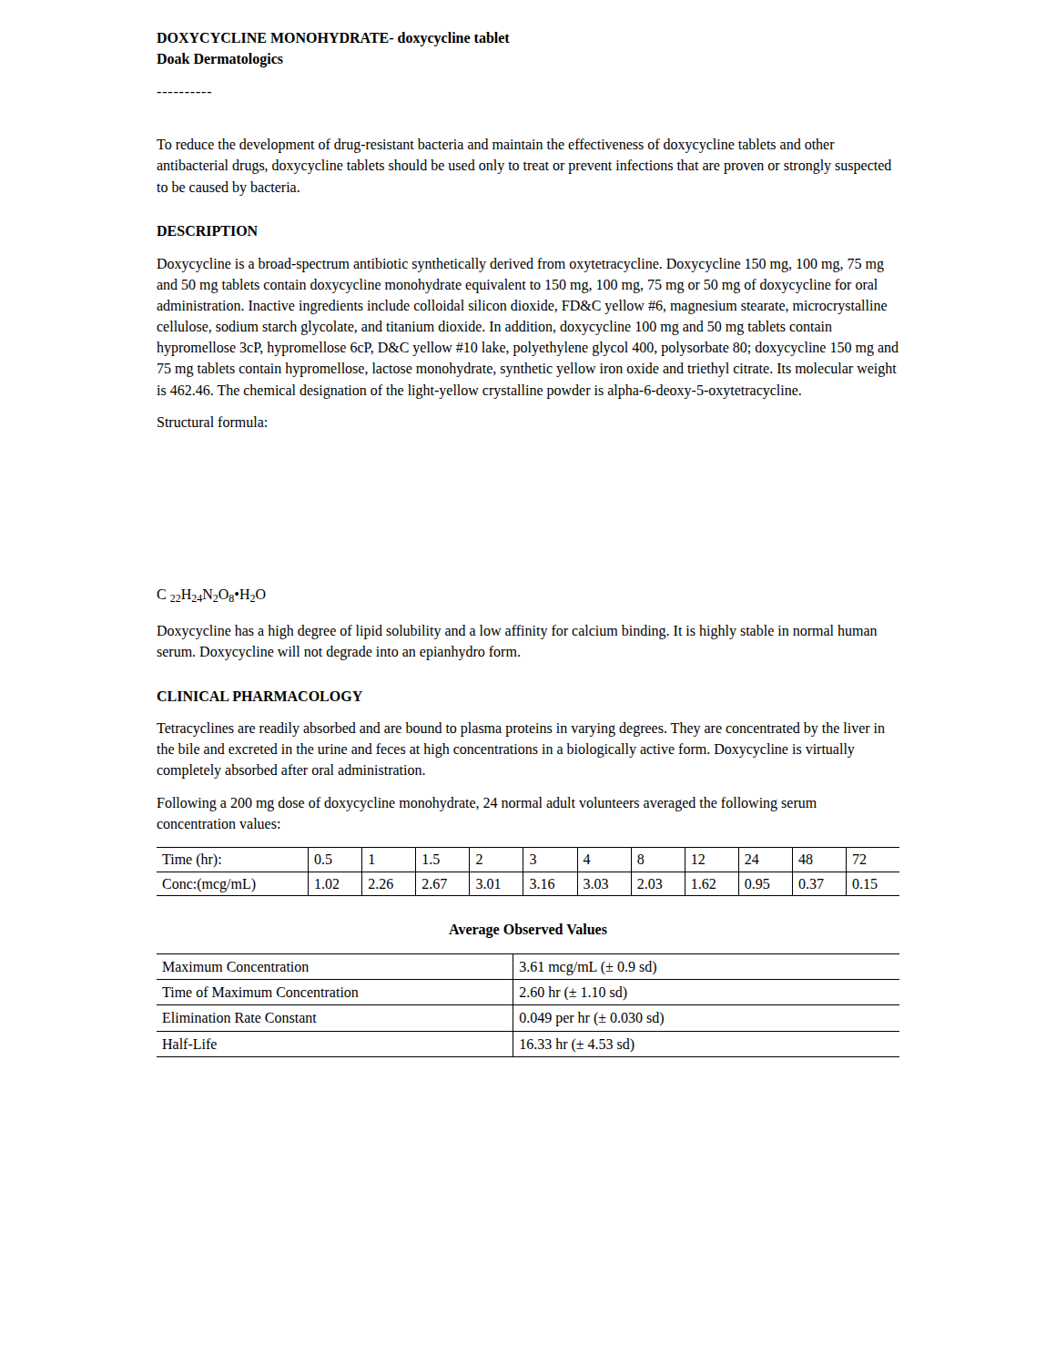DOXYCYCLINE MONOHYDRATE- doxycycline tablet
Doak Dermatologics
----------
To reduce the development of drug-resistant bacteria and maintain the effectiveness of doxycycline tablets and other antibacterial drugs, doxycycline tablets should be used only to treat or prevent infections that are proven or strongly suspected to be caused by bacteria.
DESCRIPTION
Doxycycline is a broad-spectrum antibiotic synthetically derived from oxytetracycline. Doxycycline 150 mg, 100 mg, 75 mg and 50 mg tablets contain doxycycline monohydrate equivalent to 150 mg, 100 mg, 75 mg or 50 mg of doxycycline for oral administration. Inactive ingredients include colloidal silicon dioxide, FD&C yellow #6, magnesium stearate, microcrystalline cellulose, sodium starch glycolate, and titanium dioxide. In addition, doxycycline 100 mg and 50 mg tablets contain hypromellose 3cP, hypromellose 6cP, D&C yellow #10 lake, polyethylene glycol 400, polysorbate 80; doxycycline 150 mg and 75 mg tablets contain hypromellose, lactose monohydrate, synthetic yellow iron oxide and triethyl citrate. Its molecular weight is 462.46. The chemical designation of the light-yellow crystalline powder is alpha-6-deoxy-5-oxytetracycline.
Structural formula:
C 22H24N2O8•H2O
Doxycycline has a high degree of lipid solubility and a low affinity for calcium binding. It is highly stable in normal human serum. Doxycycline will not degrade into an epianhydro form.
CLINICAL PHARMACOLOGY
Tetracyclines are readily absorbed and are bound to plasma proteins in varying degrees. They are concentrated by the liver in the bile and excreted in the urine and feces at high concentrations in a biologically active form. Doxycycline is virtually completely absorbed after oral administration.
Following a 200 mg dose of doxycycline monohydrate, 24 normal adult volunteers averaged the following serum concentration values:
| Time (hr): | 0.5 | 1 | 1.5 | 2 | 3 | 4 | 8 | 12 | 24 | 48 | 72 |
| Conc:(mcg/mL) | 1.02 | 2.26 | 2.67 | 3.01 | 3.16 | 3.03 | 2.03 | 1.62 | 0.95 | 0.37 | 0.15 |
Average Observed Values
| Maximum Concentration | 3.61 mcg/mL (± 0.9 sd) |
| Time of Maximum Concentration | 2.60 hr (± 1.10 sd) |
| Elimination Rate Constant | 0.049 per hr (± 0.030 sd) |
| Half-Life | 16.33 hr (± 4.53 sd) |